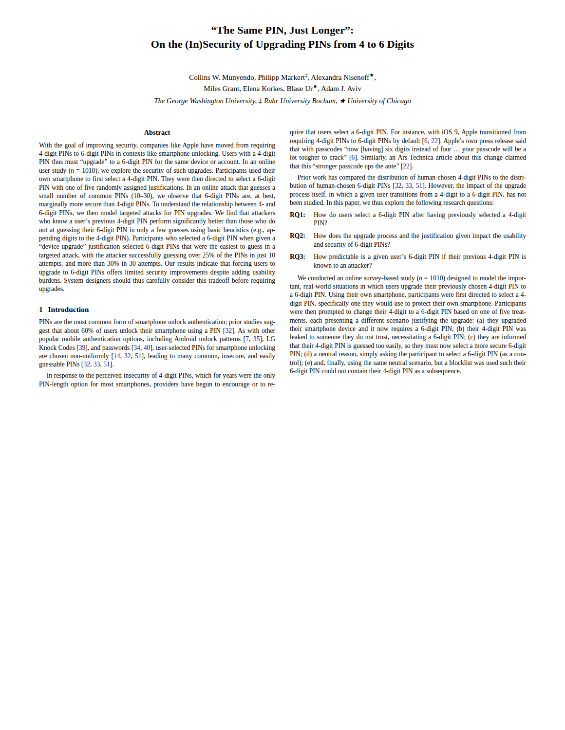“The Same PIN, Just Longer”:On the (In)Security of Upgrading PINs from 4 to 6 Digits
Collins W. Munyendo, Philipp Markert‡, Alexandra Nisenoff★,
Miles Grant, Elena Korkes, Blase Ur★, Adam J. Aviv
The George Washington University, ‡ Ruhr University Bochum, ★ University of Chicago
Abstract
With the goal of improving security, companies like Apple have moved from requiring 4-digit PINs to 6-digit PINs in contexts like smartphone unlocking. Users with a 4-digit PIN thus must “upgrade” to a 6-digit PIN for the same device or account. In an online user study (n = 1010), we explore the security of such upgrades. Participants used their own smartphone to first select a 4-digit PIN. They were then directed to select a 6-digit PIN with one of five randomly assigned justifications. In an online attack that guesses a small number of common PINs (10–30), we observe that 6-digit PINs are, at best, marginally more secure than 4-digit PINs. To understand the relationship between 4- and 6-digit PINs, we then model targeted attacks for PIN upgrades. We find that attackers who know a user’s previous 4-digit PIN perform significantly better than those who do not at guessing their 6-digit PIN in only a few guesses using basic heuristics (e.g., appending digits to the 4-digit PIN). Participants who selected a 6-digit PIN when given a “device upgrade” justification selected 6-digit PINs that were the easiest to guess in a targeted attack, with the attacker successfully guessing over 25% of the PINs in just 10 attempts, and more than 30% in 30 attempts. Our results indicate that forcing users to upgrade to 6-digit PINs offers limited security improvements despite adding usability burdens. System designers should thus carefully consider this tradeoff before requiring upgrades.
1 Introduction
PINs are the most common form of smartphone unlock authentication; prior studies suggest that about 60% of users unlock their smartphone using a PIN [32]. As with other popular mobile authentication options, including Android unlock patterns [7, 35], LG Knock Codes [39], and passwords [34, 40], user-selected PINs for smartphone unlocking are chosen non-uniformly [14, 32, 51], leading to many common, insecure, and easily guessable PINs [32, 33, 51].
In response to the perceived insecurity of 4-digit PINs, which for years were the only PIN-length option for most smartphones, providers have begun to encourage or to require that users select a 6-digit PIN. For instance, with iOS 9, Apple transitioned from requiring 4-digit PINs to 6-digit PINs by default [6, 22]. Apple’s own press release said that with passcodes “now [having] six digits instead of four … your passcode will be a lot tougher to crack” [6]. Similarly, an Ars Technica article about this change claimed that this “stronger passcode ups the ante” [22].
Prior work has compared the distribution of human-chosen 4-digit PINs to the distribution of human-chosen 6-digit PINs [32, 33, 51]. However, the impact of the upgrade process itself, in which a given user transitions from a 4-digit to a 6-digit PIN, has not been studied. In this paper, we thus explore the following research questions:
RQ1:
How do users select a 6-digit PIN after having previously selected a 4-digit PIN?
RQ2:
How does the upgrade process and the justification given impact the usability and security of 6-digit PINs?
RQ3:
How predictable is a given user’s 6-digit PIN if their previous 4-digit PIN is known to an attacker?
We conducted an online survey-based study (n = 1010) designed to model the important, real-world situations in which users upgrade their previously chosen 4-digit PIN to a 6-digit PIN. Using their own smartphone, participants were first directed to select a 4-digit PIN, specifically one they would use to protect their own smartphone. Participants were then prompted to change their 4-digit to a 6-digit PIN based on one of five treatments, each presenting a different scenario justifying the upgrade: (a) they upgraded their smartphone device and it now requires a 6-digit PIN; (b) their 4-digit PIN was leaked to someone they do not trust, necessitating a 6-digit PIN; (c) they are informed that their 4-digit PIN is guessed too easily, so they must now select a more secure 6-digit PIN; (d) a neutral reason, simply asking the participant to select a 6-digit PIN (as a control); (e) and, finally, using the same neutral scenario, but a blocklist was used such their 6-digit PIN could not contain their 4-digit PIN as a subsequence.